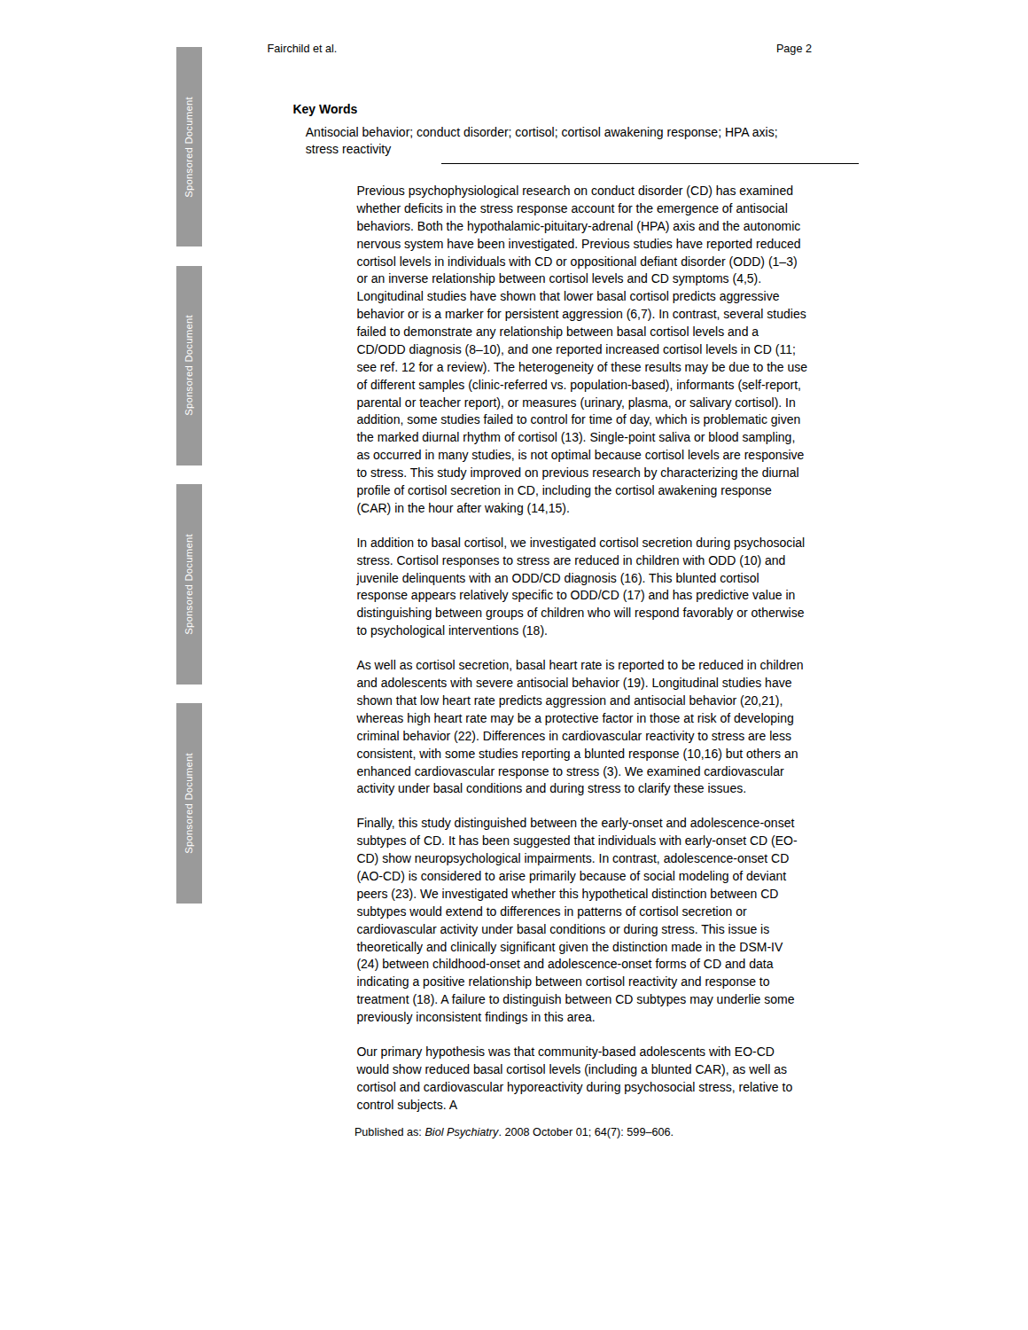Sponsored Document
Sponsored Document
Sponsored Document
Sponsored Document
Fairchild et al.
Page 2
Key Words
Antisocial behavior; conduct disorder; cortisol; cortisol awakening response; HPA axis; stress reactivity
Previous psychophysiological research on conduct disorder (CD) has examined whether deficits in the stress response account for the emergence of antisocial behaviors. Both the hypothalamic-pituitary-adrenal (HPA) axis and the autonomic nervous system have been investigated. Previous studies have reported reduced cortisol levels in individuals with CD or oppositional defiant disorder (ODD) (1–3) or an inverse relationship between cortisol levels and CD symptoms (4,5). Longitudinal studies have shown that lower basal cortisol predicts aggressive behavior or is a marker for persistent aggression (6,7). In contrast, several studies failed to demonstrate any relationship between basal cortisol levels and a CD/ODD diagnosis (8–10), and one reported increased cortisol levels in CD (11; see ref. 12 for a review). The heterogeneity of these results may be due to the use of different samples (clinic-referred vs. population-based), informants (self-report, parental or teacher report), or measures (urinary, plasma, or salivary cortisol). In addition, some studies failed to control for time of day, which is problematic given the marked diurnal rhythm of cortisol (13). Single-point saliva or blood sampling, as occurred in many studies, is not optimal because cortisol levels are responsive to stress. This study improved on previous research by characterizing the diurnal profile of cortisol secretion in CD, including the cortisol awakening response (CAR) in the hour after waking (14,15).
In addition to basal cortisol, we investigated cortisol secretion during psychosocial stress. Cortisol responses to stress are reduced in children with ODD (10) and juvenile delinquents with an ODD/CD diagnosis (16). This blunted cortisol response appears relatively specific to ODD/CD (17) and has predictive value in distinguishing between groups of children who will respond favorably or otherwise to psychological interventions (18).
As well as cortisol secretion, basal heart rate is reported to be reduced in children and adolescents with severe antisocial behavior (19). Longitudinal studies have shown that low heart rate predicts aggression and antisocial behavior (20,21), whereas high heart rate may be a protective factor in those at risk of developing criminal behavior (22). Differences in cardiovascular reactivity to stress are less consistent, with some studies reporting a blunted response (10,16) but others an enhanced cardiovascular response to stress (3). We examined cardiovascular activity under basal conditions and during stress to clarify these issues.
Finally, this study distinguished between the early-onset and adolescence-onset subtypes of CD. It has been suggested that individuals with early-onset CD (EO-CD) show neuropsychological impairments. In contrast, adolescence-onset CD (AO-CD) is considered to arise primarily because of social modeling of deviant peers (23). We investigated whether this hypothetical distinction between CD subtypes would extend to differences in patterns of cortisol secretion or cardiovascular activity under basal conditions or during stress. This issue is theoretically and clinically significant given the distinction made in the DSM-IV (24) between childhood-onset and adolescence-onset forms of CD and data indicating a positive relationship between cortisol reactivity and response to treatment (18). A failure to distinguish between CD subtypes may underlie some previously inconsistent findings in this area.
Our primary hypothesis was that community-based adolescents with EO-CD would show reduced basal cortisol levels (including a blunted CAR), as well as cortisol and cardiovascular hyporeactivity during psychosocial stress, relative to control subjects. A
Published as: Biol Psychiatry. 2008 October 01; 64(7): 599–606.